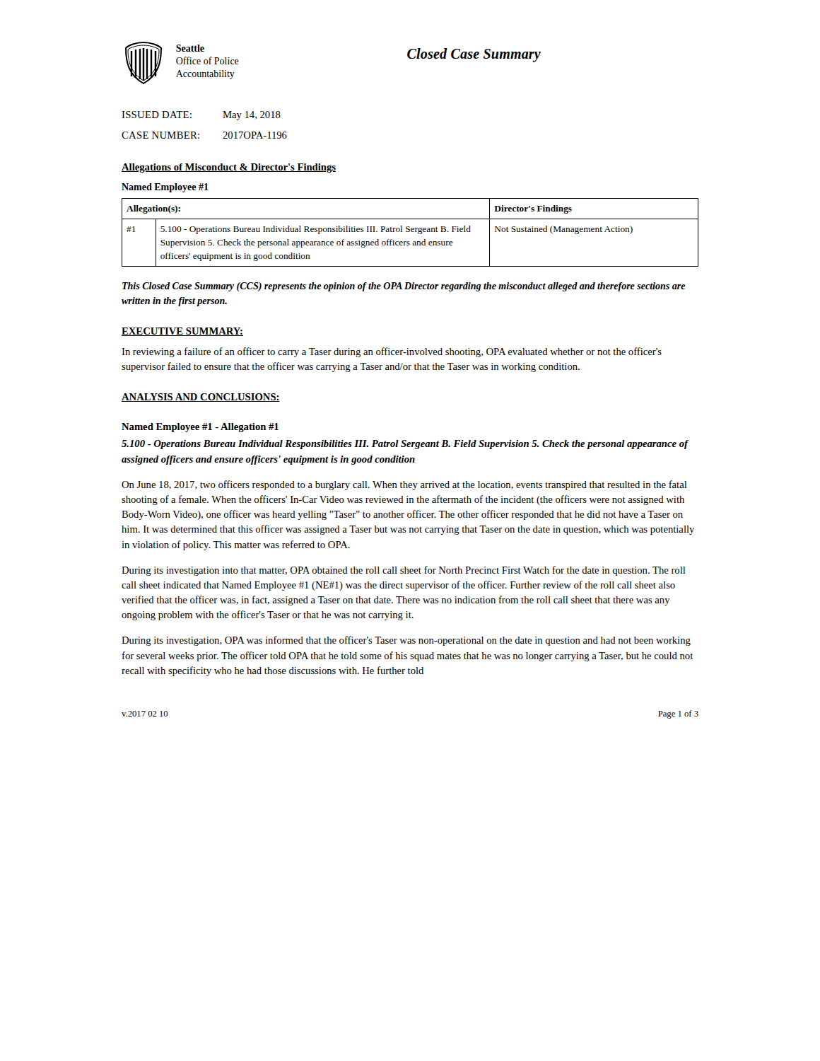Seattle
Office of Police
Accountability
Closed Case Summary
Issued Date: May 14, 2018
Case Number: 2017OPA-1196
Allegations of Misconduct & Director's Findings
Named Employee #1
| Allegation(s): | Director's Findings |
| --- | --- |
| #1 | 5.100 - Operations Bureau Individual Responsibilities III. Patrol Sergeant B. Field Supervision 5. Check the personal appearance of assigned officers and ensure officers' equipment is in good condition | Not Sustained (Management Action) |
This Closed Case Summary (CCS) represents the opinion of the OPA Director regarding the misconduct alleged and therefore sections are written in the first person.
EXECUTIVE SUMMARY:
In reviewing a failure of an officer to carry a Taser during an officer-involved shooting, OPA evaluated whether or not the officer's supervisor failed to ensure that the officer was carrying a Taser and/or that the Taser was in working condition.
ANALYSIS AND CONCLUSIONS:
Named Employee #1 - Allegation #1
5.100 - Operations Bureau Individual Responsibilities III. Patrol Sergeant B. Field Supervision 5. Check the personal appearance of assigned officers and ensure officers' equipment is in good condition
On June 18, 2017, two officers responded to a burglary call. When they arrived at the location, events transpired that resulted in the fatal shooting of a female. When the officers' In-Car Video was reviewed in the aftermath of the incident (the officers were not assigned with Body-Worn Video), one officer was heard yelling "Taser" to another officer. The other officer responded that he did not have a Taser on him. It was determined that this officer was assigned a Taser but was not carrying that Taser on the date in question, which was potentially in violation of policy. This matter was referred to OPA.
During its investigation into that matter, OPA obtained the roll call sheet for North Precinct First Watch for the date in question. The roll call sheet indicated that Named Employee #1 (NE#1) was the direct supervisor of the officer. Further review of the roll call sheet also verified that the officer was, in fact, assigned a Taser on that date. There was no indication from the roll call sheet that there was any ongoing problem with the officer's Taser or that he was not carrying it.
During its investigation, OPA was informed that the officer's Taser was non-operational on the date in question and had not been working for several weeks prior. The officer told OPA that he told some of his squad mates that he was no longer carrying a Taser, but he could not recall with specificity who he had those discussions with. He further told
v.2017 02 10
Page 1 of 3